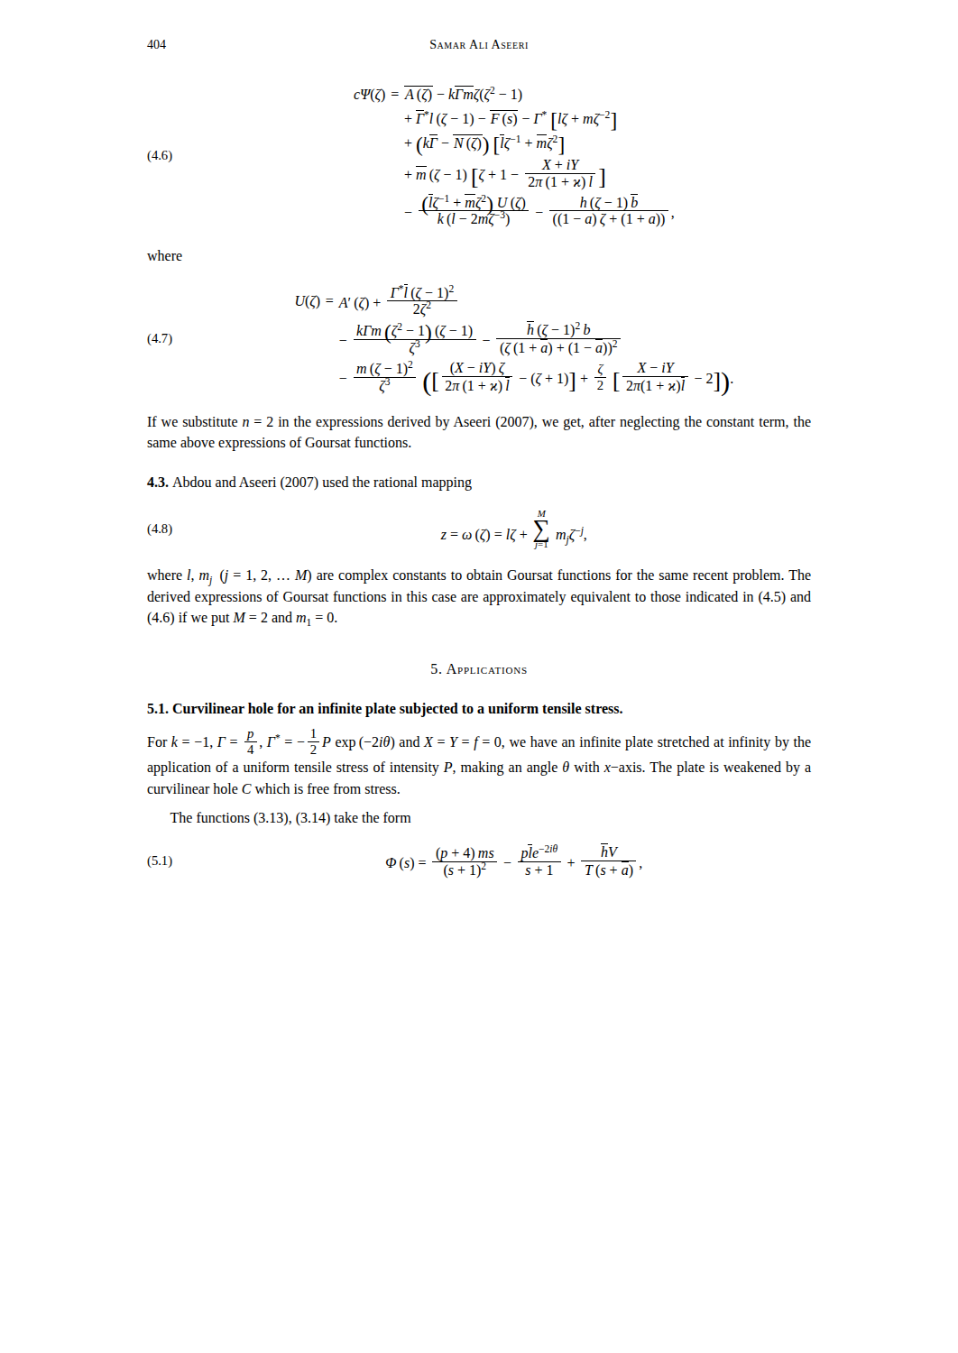404 Samar Ali Aseeri 404
(4.6)
| c Ψ ( ζ ) | = | A ( ζ ) − k Γ m ζ ( ζ 2 − 1) |
| | | + Γ * l ( ζ − 1) − F ( s ) − Γ * [ l ζ + m ζ −2 ] |
| | | + ( k Γ − N ( ζ ) ) [ l ζ −1 + m ζ 2 ] |
| | | + m ( ζ − 1) [ ζ + 1 − X + i Y 2 π (1 + ϰ ) l ] |
| | | − ( l ζ −1 + m ζ 2 ) U ( ζ ) k ( l − 2 m ζ −3 ) − h ( ζ − 1) b ((1 − a ) ζ + (1 + a )) , |
where
(4.7)
| U ( ζ ) | = | A ′ ( ζ ) + Γ * l ( ζ − 1) 2 2 ζ 2 |
| | | − k Γ m ( ζ 2 − 1 ) ( ζ − 1) ζ 3 − h ( ζ − 1) 2 b ( ζ (1 + a ) + (1 − a )) 2 |
| | | − m ( ζ − 1) 2 ζ 3 ( [ ( X − i Y ) ζ 2 π (1 + ϰ ) l − ( ζ + 1) ] + ζ 2 [ X − i Y 2 π (1 + ϰ ) l − 2 ] ) . |
If we substitute n = 2 in the expressions derived by Aseeri (2007), we get, after neglecting the constant term, the same above expressions of Goursat functions.
4.3. Abdou and Aseeri (2007) used the rational mapping
(4.8)
z = ω (ζ) = lζ + M ∑ j=1 mjζ−j,
where l, mj  (j = 1, 2, … M) are complex constants to obtain Goursat functions for the same recent problem. The derived expressions of Goursat functions in this case are approximately equivalent to those indicated in (4.5) and (4.6) if we put M = 2 and m1 = 0.
5. Applications
5.1. Curvilinear hole for an infinite plate subjected to a uniform tensile stress.
For k = −1, Γ = p 4, Γ* = −12 P exp (−2iθ) and X = Y = f = 0, we have an infinite plate stretched at infinity by the application of a uniform tensile stress of intensity P, making an angle θ with x−axis. The plate is weakened by a curvilinear hole C which is free from stress.
The functions (3.13), (3.14) take the form
(5.1)
Φ (s) = (p + 4) ms(s + 1)2 − ple−2iθ s + 1 + hV T (s + a),